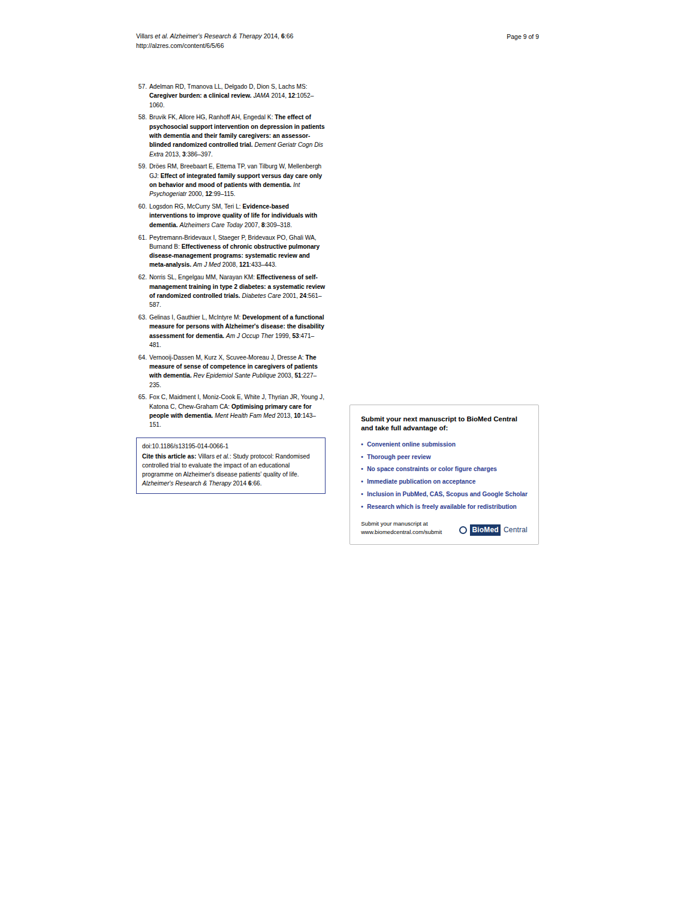Villars et al. Alzheimer's Research & Therapy 2014, 6:66
http://alzres.com/content/6/5/66
Page 9 of 9
57. Adelman RD, Tmanova LL, Delgado D, Dion S, Lachs MS: Caregiver burden: a clinical review. JAMA 2014, 12:1052–1060.
58. Bruvik FK, Allore HG, Ranhoff AH, Engedal K: The effect of psychosocial support intervention on depression in patients with dementia and their family caregivers: an assessor-blinded randomized controlled trial. Dement Geriatr Cogn Dis Extra 2013, 3:386–397.
59. Dröes RM, Breebaart E, Ettema TP, van Tilburg W, Mellenbergh GJ: Effect of integrated family support versus day care only on behavior and mood of patients with dementia. Int Psychogeriatr 2000, 12:99–115.
60. Logsdon RG, McCurry SM, Teri L: Evidence-based interventions to improve quality of life for individuals with dementia. Alzheimers Care Today 2007, 8:309–318.
61. Peytremann-Bridevaux I, Staeger P, Bridevaux PO, Ghali WA, Burnand B: Effectiveness of chronic obstructive pulmonary disease-management programs: systematic review and meta-analysis. Am J Med 2008, 121:433–443.
62. Norris SL, Engelgau MM, Narayan KM: Effectiveness of self-management training in type 2 diabetes: a systematic review of randomized controlled trials. Diabetes Care 2001, 24:561–587.
63. Gelinas I, Gauthier L, McIntyre M: Development of a functional measure for persons with Alzheimer's disease: the disability assessment for dementia. Am J Occup Ther 1999, 53:471–481.
64. Vernooij-Dassen M, Kurz X, Scuvee-Moreau J, Dresse A: The measure of sense of competence in caregivers of patients with dementia. Rev Epidemiol Sante Publique 2003, 51:227–235.
65. Fox C, Maidment I, Moniz-Cook E, White J, Thyrian JR, Young J, Katona C, Chew-Graham CA: Optimising primary care for people with dementia. Ment Health Fam Med 2013, 10:143–151.
doi:10.1186/s13195-014-0066-1
Cite this article as: Villars et al.: Study protocol: Randomised controlled trial to evaluate the impact of an educational programme on Alzheimer's disease patients’ quality of life. Alzheimer's Research & Therapy 2014 6:66.
Submit your next manuscript to BioMed Central
and take full advantage of:
Convenient online submission
Thorough peer review
No space constraints or color figure charges
Immediate publication on acceptance
Inclusion in PubMed, CAS, Scopus and Google Scholar
Research which is freely available for redistribution
Submit your manuscript at
www.biomedcentral.com/submit
BioMed Central